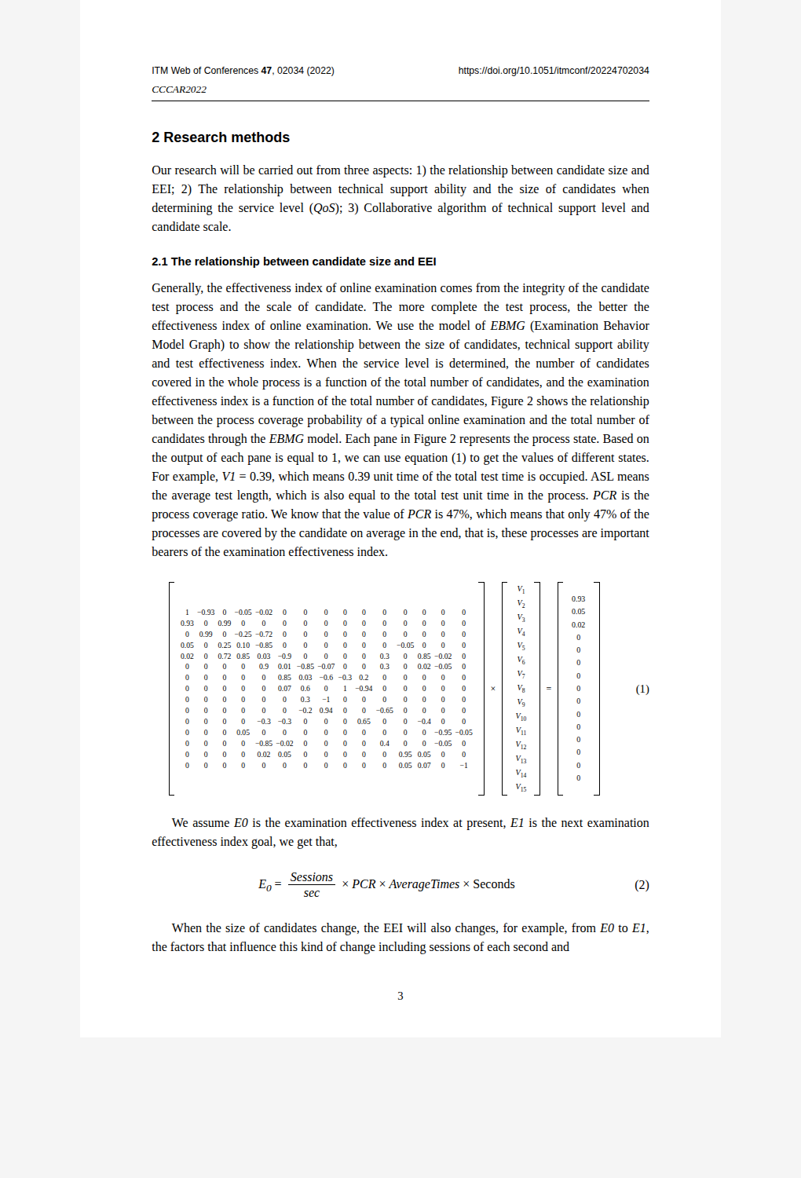ITM Web of Conferences 47, 02034 (2022)
CCCAR2022
https://doi.org/10.1051/itmconf/20224702034
2 Research methods
Our research will be carried out from three aspects: 1) the relationship between candidate size and EEI; 2) The relationship between technical support ability and the size of candidates when determining the service level (QoS); 3) Collaborative algorithm of technical support level and candidate scale.
2.1 The relationship between candidate size and EEI
Generally, the effectiveness index of online examination comes from the integrity of the candidate test process and the scale of candidate. The more complete the test process, the better the effectiveness index of online examination. We use the model of EBMG (Examination Behavior Model Graph) to show the relationship between the size of candidates, technical support ability and test effectiveness index. When the service level is determined, the number of candidates covered in the whole process is a function of the total number of candidates, and the examination effectiveness index is a function of the total number of candidates, Figure 2 shows the relationship between the process coverage probability of a typical online examination and the total number of candidates through the EBMG model. Each pane in Figure 2 represents the process state. Based on the output of each pane is equal to 1, we can use equation (1) to get the values of different states. For example, V1 = 0.39, which means 0.39 unit time of the total test time is occupied. ASL means the average test length, which is also equal to the total test unit time in the process. PCR is the process coverage ratio. We know that the value of PCR is 47%, which means that only 47% of the processes are covered by the candidate on average in the end, that is, these processes are important bearers of the examination effectiveness index.
| 1 | −0.93 | 0 | −0.05 | −0.02 | 0 | 0 | 0 | 0 | 0 | 0 | 0 | 0 | 0 | 0 |
| 0.93 | 0 | 0.99 | 0 | 0 | 0 | 0 | 0 | 0 | 0 | 0 | 0 | 0 | 0 | 0 |
| 0 | 0.99 | 0 | −0.25 | −0.72 | 0 | 0 | 0 | 0 | 0 | 0 | 0 | 0 | 0 | 0 |
| 0.05 | 0 | 0.25 | 0.10 | −0.85 | 0 | 0 | 0 | 0 | 0 | 0 | −0.05 | 0 | 0 | 0 |
| 0.02 | 0 | 0.72 | 0.85 | 0.03 | −0.9 | 0 | 0 | 0 | 0 | 0.3 | 0 | 0.85 | −0.02 | 0 |
| 0 | 0 | 0 | 0 | 0.9 | 0.01 | −0.85 | −0.07 | 0 | 0 | 0.3 | 0 | 0.02 | −0.05 | 0 |
| 0 | 0 | 0 | 0 | 0 | 0.85 | 0.03 | −0.6 | −0.3 | 0.2 | 0 | 0 | 0 | 0 | 0 |
| 0 | 0 | 0 | 0 | 0 | 0.07 | 0.6 | 0 | 1 | −0.94 | 0 | 0 | 0 | 0 | 0 |
| 0 | 0 | 0 | 0 | 0 | 0 | 0.3 | −1 | 0 | 0 | 0 | 0 | 0 | 0 | 0 |
| 0 | 0 | 0 | 0 | 0 | 0 | −0.2 | 0.94 | 0 | 0 | −0.65 | 0 | 0 | 0 | 0 |
| 0 | 0 | 0 | 0 | −0.3 | −0.3 | 0 | 0 | 0 | 0.65 | 0 | 0 | −0.4 | 0 | 0 |
| 0 | 0 | 0 | 0.05 | 0 | 0 | 0 | 0 | 0 | 0 | 0 | 0 | 0 | −0.95 | −0.05 |
| 0 | 0 | 0 | 0 | −0.85 | −0.02 | 0 | 0 | 0 | 0 | 0.4 | 0 | 0 | −0.05 | 0 |
| 0 | 0 | 0 | 0 | 0.02 | 0.05 | 0 | 0 | 0 | 0 | 0 | 0.95 | 0.05 | 0 | 0 |
| 0 | 0 | 0 | 0 | 0 | 0 | 0 | 0 | 0 | 0 | 0 | 0.05 | 0.07 | 0 | −1 |
×
| V 1 |
| V 2 |
| V 3 |
| V 4 |
| V 5 |
| V 6 |
| V 7 |
| V 8 |
| V 9 |
| V 10 |
| V 11 |
| V 12 |
| V 13 |
| V 14 |
| V 15 |
=
| 0.93 |
| 0.05 |
| 0.02 |
| 0 |
| 0 |
| 0 |
| 0 |
| 0 |
| 0 |
| 0 |
| 0 |
| 0 |
| 0 |
| 0 |
| 0 |
(1)
We assume E0 is the examination effectiveness index at present, E1 is the next examination effectiveness index goal, we get that,
E0 = Sessions sec × PCR × AverageTimes × Seconds
(2)
When the size of candidates change, the EEI will also changes, for example, from E0 to E1, the factors that influence this kind of change including sessions of each second and
3